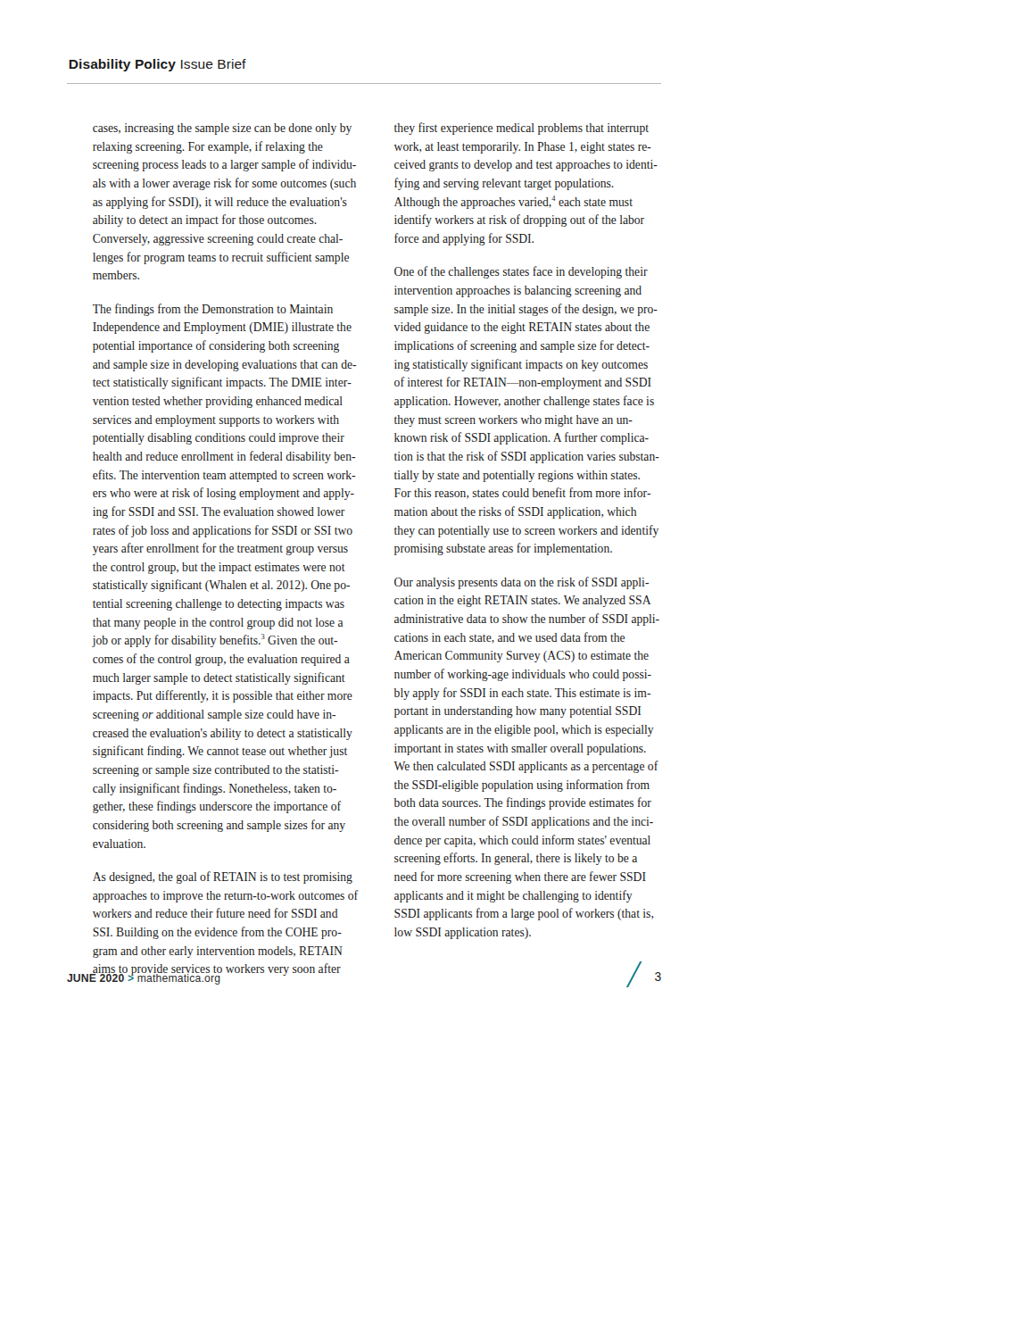Disability Policy Issue Brief
cases, increasing the sample size can be done only by relaxing screening. For example, if relaxing the screening process leads to a larger sample of individuals with a lower average risk for some outcomes (such as applying for SSDI), it will reduce the evaluation's ability to detect an impact for those outcomes. Conversely, aggressive screening could create challenges for program teams to recruit sufficient sample members.
The findings from the Demonstration to Maintain Independence and Employment (DMIE) illustrate the potential importance of considering both screening and sample size in developing evaluations that can detect statistically significant impacts. The DMIE intervention tested whether providing enhanced medical services and employment supports to workers with potentially disabling conditions could improve their health and reduce enrollment in federal disability benefits. The intervention team attempted to screen workers who were at risk of losing employment and applying for SSDI and SSI. The evaluation showed lower rates of job loss and applications for SSDI or SSI two years after enrollment for the treatment group versus the control group, but the impact estimates were not statistically significant (Whalen et al. 2012). One potential screening challenge to detecting impacts was that many people in the control group did not lose a job or apply for disability benefits.3 Given the outcomes of the control group, the evaluation required a much larger sample to detect statistically significant impacts. Put differently, it is possible that either more screening or additional sample size could have increased the evaluation's ability to detect a statistically significant finding. We cannot tease out whether just screening or sample size contributed to the statistically insignificant findings. Nonetheless, taken together, these findings underscore the importance of considering both screening and sample sizes for any evaluation.
As designed, the goal of RETAIN is to test promising approaches to improve the return-to-work outcomes of workers and reduce their future need for SSDI and SSI. Building on the evidence from the COHE program and other early intervention models, RETAIN aims to provide services to workers very soon after
they first experience medical problems that interrupt work, at least temporarily. In Phase 1, eight states received grants to develop and test approaches to identifying and serving relevant target populations. Although the approaches varied,4 each state must identify workers at risk of dropping out of the labor force and applying for SSDI.
One of the challenges states face in developing their intervention approaches is balancing screening and sample size. In the initial stages of the design, we provided guidance to the eight RETAIN states about the implications of screening and sample size for detecting statistically significant impacts on key outcomes of interest for RETAIN—non-employment and SSDI application. However, another challenge states face is they must screen workers who might have an unknown risk of SSDI application. A further complication is that the risk of SSDI application varies substantially by state and potentially regions within states. For this reason, states could benefit from more information about the risks of SSDI application, which they can potentially use to screen workers and identify promising substate areas for implementation.
Our analysis presents data on the risk of SSDI application in the eight RETAIN states. We analyzed SSA administrative data to show the number of SSDI applications in each state, and we used data from the American Community Survey (ACS) to estimate the number of working-age individuals who could possibly apply for SSDI in each state. This estimate is important in understanding how many potential SSDI applicants are in the eligible pool, which is especially important in states with smaller overall populations. We then calculated SSDI applicants as a percentage of the SSDI-eligible population using information from both data sources. The findings provide estimates for the overall number of SSDI applications and the incidence per capita, which could inform states' eventual screening efforts. In general, there is likely to be a need for more screening when there are fewer SSDI applicants and it might be challenging to identify SSDI applicants from a large pool of workers (that is, low SSDI application rates).
JUNE 2020 > mathematica.org
3